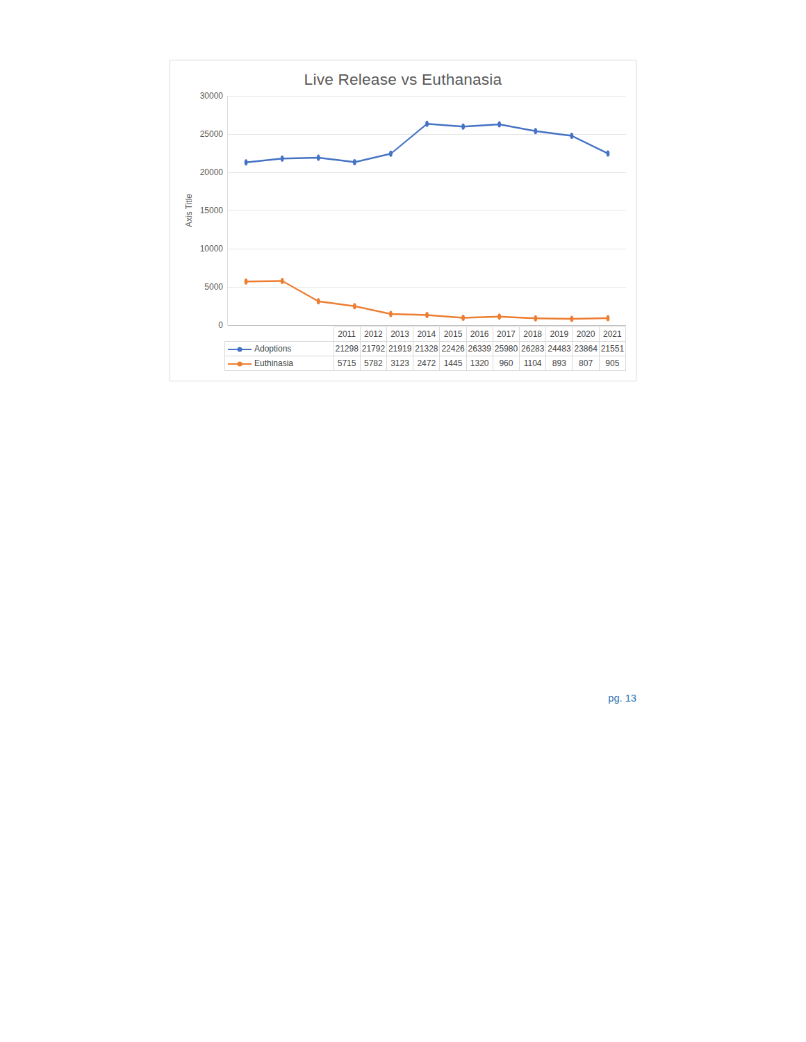Live Release vs Euthanasia
Axis Title
30000 25000 20000 15000 10000 5000 0
| | 2011 | 2012 | 2013 | 2014 | 2015 | 2016 | 2017 | 2018 | 2019 | 2020 | 2021 |
| Adoptions | 21298 | 21792 | 21919 | 21328 | 22426 | 26339 | 25980 | 26283 | 24483 | 23864 | 21551 |
| Euthinasia | 5715 | 5782 | 3123 | 2472 | 1445 | 1320 | 960 | 1104 | 893 | 807 | 905 |
pg. 13